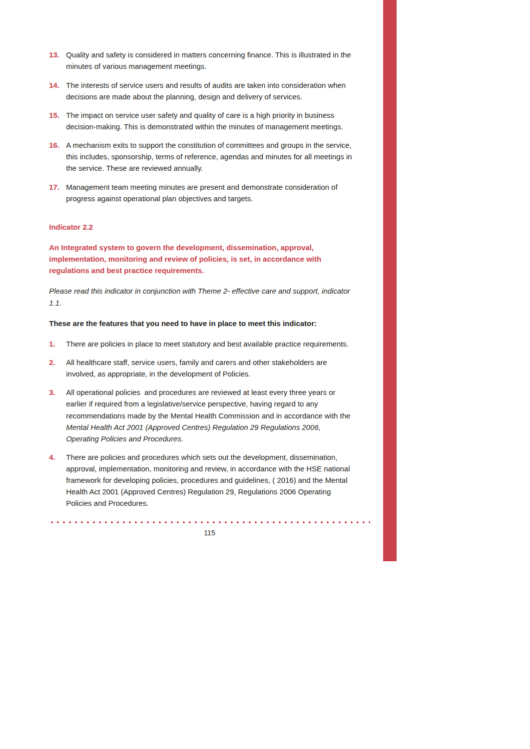13.
Quality and safety is considered in matters concerning finance. This is illustrated in the minutes of various management meetings.
14.
The interests of service users and results of audits are taken into consideration when decisions are made about the planning, design and delivery of services.
15.
The impact on service user safety and quality of care is a high priority in business decision-making. This is demonstrated within the minutes of management meetings.
16.
A mechanism exits to support the constitution of committees and groups in the service, this includes, sponsorship, terms of reference, agendas and minutes for all meetings in the service. These are reviewed annually.
17.
Management team meeting minutes are present and demonstrate consideration of progress against operational plan objectives and targets.
Indicator 2.2
An Integrated system to govern the development, dissemination, approval, implementation, monitoring and review of policies, is set, in accordance with regulations and best practice requirements.
Please read this indicator in conjunction with Theme 2- effective care and support, indicator 1.1.
These are the features that you need to have in place to meet this indicator:
1.
There are policies in place to meet statutory and best available practice requirements.
2.
All healthcare staff, service users, family and carers and other stakeholders are involved, as appropriate, in the development of Policies.
3.
All operational policies and procedures are reviewed at least every three years or earlier if required from a legislative/service perspective, having regard to any recommendations made by the Mental Health Commission and in accordance with the Mental Health Act 2001 (Approved Centres) Regulation 29 Regulations 2006, Operating Policies and Procedures.
4.
There are policies and procedures which sets out the development, dissemination, approval, implementation, monitoring and review, in accordance with the HSE national framework for developing policies, procedures and guidelines, ( 2016) and the Mental Health Act 2001 (Approved Centres) Regulation 29, Regulations 2006 Operating Policies and Procedures.
115